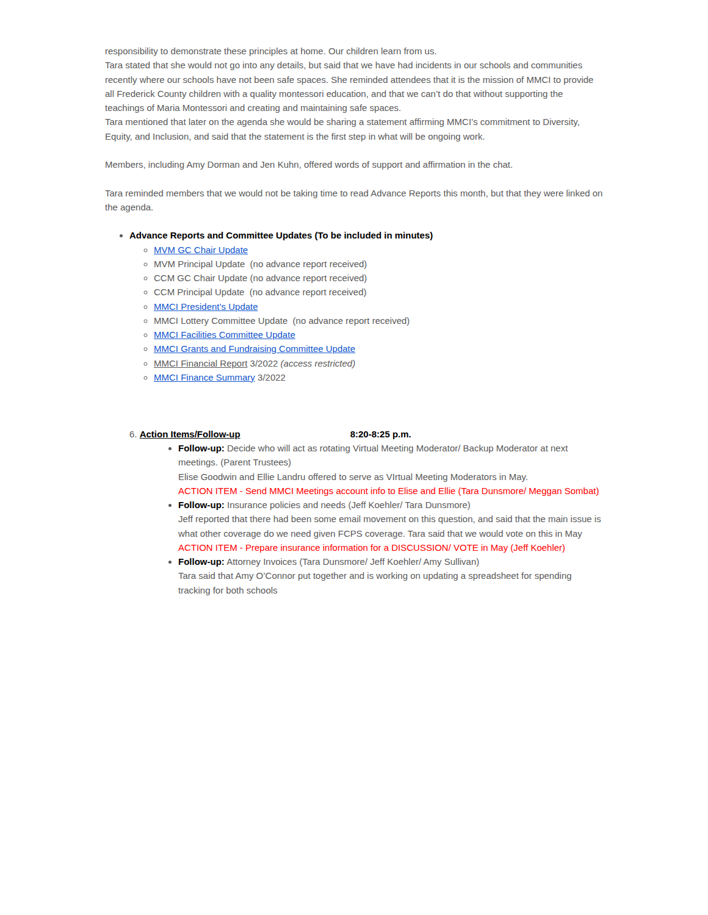responsibility to demonstrate these principles at home. Our children learn from us.
Tara stated that she would not go into any details, but said that we have had incidents in our schools and communities recently where our schools have not been safe spaces. She reminded attendees that it is the mission of MMCI to provide all Frederick County children with a quality montessori education, and that we can’t do that without supporting the teachings of Maria Montessori and creating and maintaining safe spaces.
Tara mentioned that later on the agenda she would be sharing a statement affirming MMCI’s commitment to Diversity, Equity, and Inclusion, and said that the statement is the first step in what will be ongoing work.
Members, including Amy Dorman and Jen Kuhn, offered words of support and affirmation in the chat.
Tara reminded members that we would not be taking time to read Advance Reports this month, but that they were linked on the agenda.
Advance Reports and Committee Updates (To be included in minutes)
MVM GC Chair Update
MVM Principal Update (no advance report received)
CCM GC Chair Update (no advance report received)
CCM Principal Update (no advance report received)
MMCI President’s Update
MMCI Lottery Committee Update (no advance report received)
MMCI Facilities Committee Update
MMCI Grants and Fundraising Committee Update
MMCI Financial Report 3/2022 (access restricted)
MMCI Finance Summary 3/2022
6. Action Items/Follow-up 8:20-8:25 p.m.
Follow-up: Decide who will act as rotating Virtual Meeting Moderator/ Backup Moderator at next meetings. (Parent Trustees)
Elise Goodwin and Ellie Landru offered to serve as VIrtual Meeting Moderators in May.
ACTION ITEM - Send MMCI Meetings account info to Elise and Ellie (Tara Dunsmore/ Meggan Sombat)
Follow-up: Insurance policies and needs (Jeff Koehler/ Tara Dunsmore)
Jeff reported that there had been some email movement on this question, and said that the main issue is what other coverage do we need given FCPS coverage. Tara said that we would vote on this in May
ACTION ITEM - Prepare insurance information for a DISCUSSION/ VOTE in May (Jeff Koehler)
Follow-up: Attorney Invoices (Tara Dunsmore/ Jeff Koehler/ Amy Sullivan)
Tara said that Amy O’Connor put together and is working on updating a spreadsheet for spending tracking for both schools